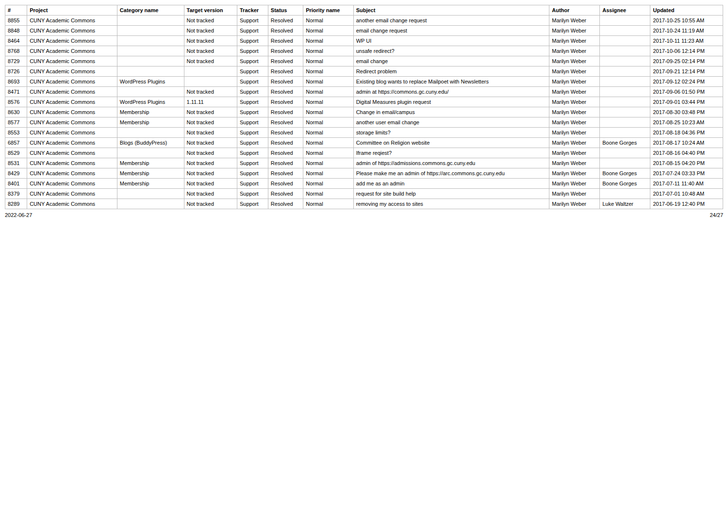| # | Project | Category name | Target version | Tracker | Status | Priority name | Subject | Author | Assignee | Updated |
| --- | --- | --- | --- | --- | --- | --- | --- | --- | --- | --- |
| 8855 | CUNY Academic Commons | | Not tracked | Support | Resolved | Normal | another email change request | Marilyn Weber | | 2017-10-25 10:55 AM |
| 8848 | CUNY Academic Commons | | Not tracked | Support | Resolved | Normal | email change request | Marilyn Weber | | 2017-10-24 11:19 AM |
| 8464 | CUNY Academic Commons | | Not tracked | Support | Resolved | Normal | WP UI | Marilyn Weber | | 2017-10-11 11:23 AM |
| 8768 | CUNY Academic Commons | | Not tracked | Support | Resolved | Normal | unsafe redirect? | Marilyn Weber | | 2017-10-06 12:14 PM |
| 8729 | CUNY Academic Commons | | Not tracked | Support | Resolved | Normal | email change | Marilyn Weber | | 2017-09-25 02:14 PM |
| 8726 | CUNY Academic Commons | | | Support | Resolved | Normal | Redirect problem | Marilyn Weber | | 2017-09-21 12:14 PM |
| 8693 | CUNY Academic Commons | WordPress Plugins | | Support | Resolved | Normal | Existing blog wants to replace Mailpoet with Newsletters | Marilyn Weber | | 2017-09-12 02:24 PM |
| 8471 | CUNY Academic Commons | | Not tracked | Support | Resolved | Normal | admin at https://commons.gc.cuny.edu/ | Marilyn Weber | | 2017-09-06 01:50 PM |
| 8576 | CUNY Academic Commons | WordPress Plugins | 1.11.11 | Support | Resolved | Normal | Digital Measures plugin request | Marilyn Weber | | 2017-09-01 03:44 PM |
| 8630 | CUNY Academic Commons | Membership | Not tracked | Support | Resolved | Normal | Change in email/campus | Marilyn Weber | | 2017-08-30 03:48 PM |
| 8577 | CUNY Academic Commons | Membership | Not tracked | Support | Resolved | Normal | another user email change | Marilyn Weber | | 2017-08-25 10:23 AM |
| 8553 | CUNY Academic Commons | | Not tracked | Support | Resolved | Normal | storage limits? | Marilyn Weber | | 2017-08-18 04:36 PM |
| 6857 | CUNY Academic Commons | Blogs (BuddyPress) | Not tracked | Support | Resolved | Normal | Committee on Religion website | Marilyn Weber | Boone Gorges | 2017-08-17 10:24 AM |
| 8529 | CUNY Academic Commons | | Not tracked | Support | Resolved | Normal | Iframe reqiest? | Marilyn Weber | | 2017-08-16 04:40 PM |
| 8531 | CUNY Academic Commons | Membership | Not tracked | Support | Resolved | Normal | admin of https://admissions.commons.gc.cuny.edu | Marilyn Weber | | 2017-08-15 04:20 PM |
| 8429 | CUNY Academic Commons | Membership | Not tracked | Support | Resolved | Normal | Please make me an admin of https://arc.commons.gc.cuny.edu | Marilyn Weber | Boone Gorges | 2017-07-24 03:33 PM |
| 8401 | CUNY Academic Commons | Membership | Not tracked | Support | Resolved | Normal | add me as an admin | Marilyn Weber | Boone Gorges | 2017-07-11 11:40 AM |
| 8379 | CUNY Academic Commons | | Not tracked | Support | Resolved | Normal | request for site build help | Marilyn Weber | | 2017-07-01 10:48 AM |
| 8289 | CUNY Academic Commons | | Not tracked | Support | Resolved | Normal | removing my access to sites | Marilyn Weber | Luke Waltzer | 2017-06-19 12:40 PM |
2022-06-27 24/27